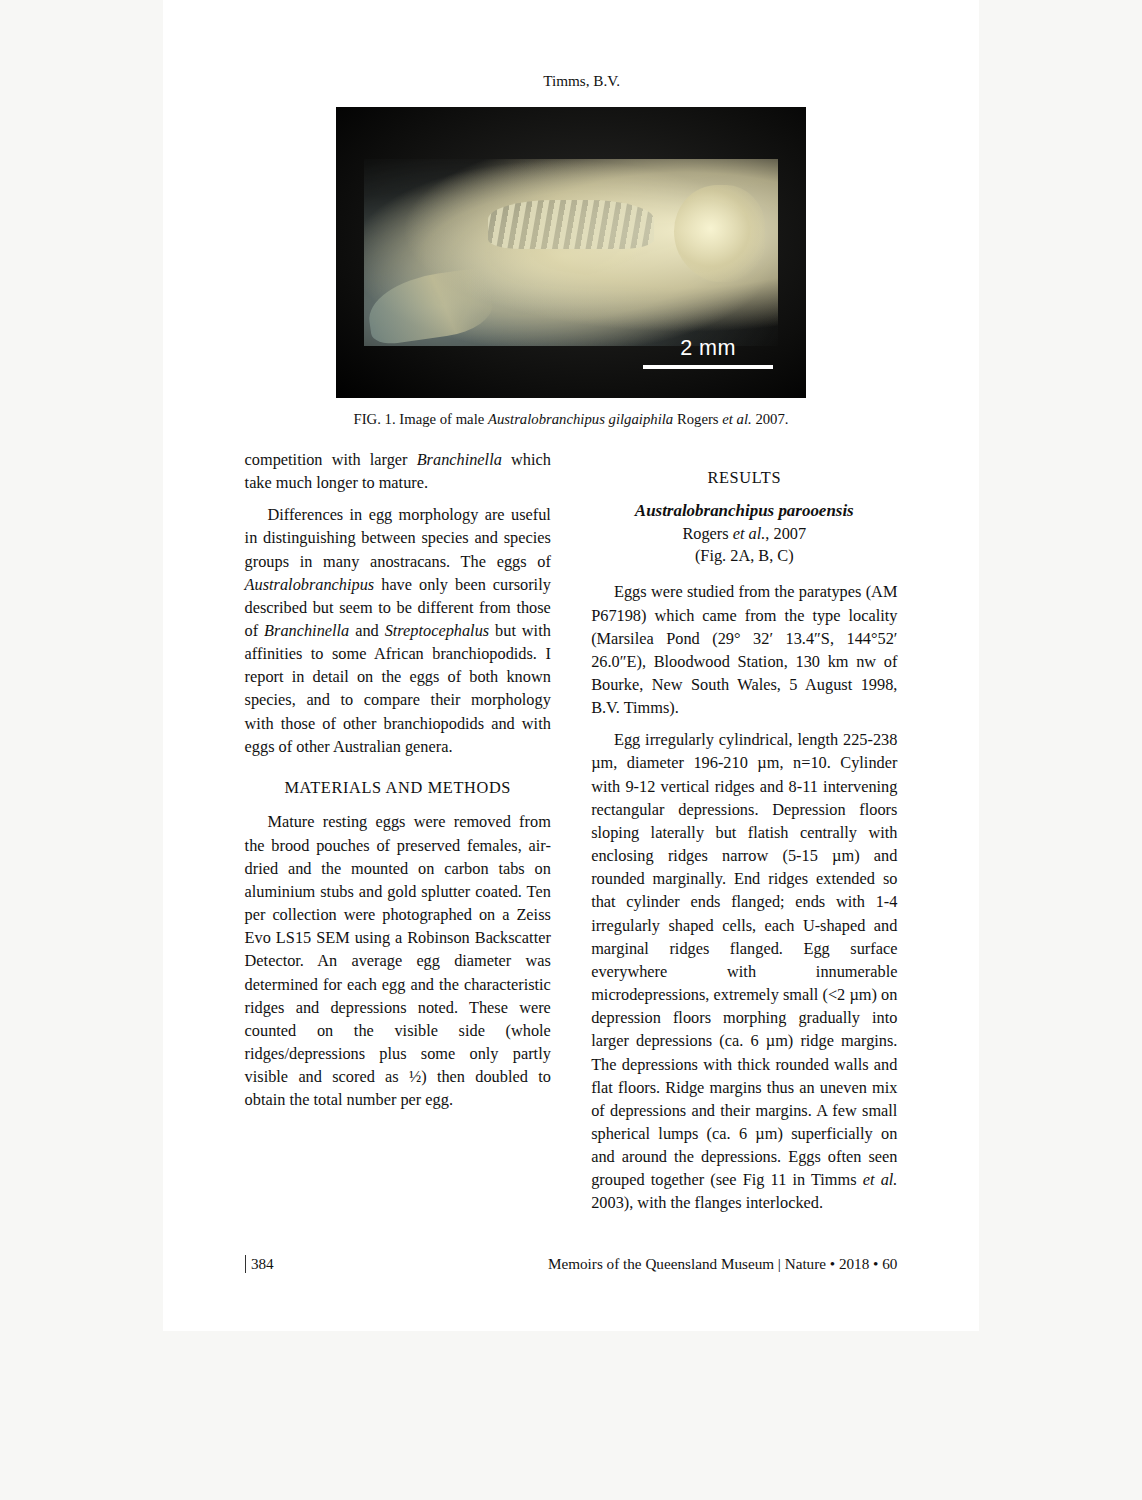Timms, B.V.
2 mm
FIG. 1. Image of male Australobranchipus gilgaiphila Rogers et al. 2007.
competition with larger Branchinella which take much longer to mature.
Differences in egg morphology are useful in distinguishing between species and species groups in many anostracans. The eggs of Australobranchipus have only been cursorily described but seem to be different from those of Branchinella and Streptocephalus but with affinities to some African branchiopodids. I report in detail on the eggs of both known species, and to compare their morphology with those of other branchiopodids and with eggs of other Australian genera.
MATERIALS AND METHODS
Mature resting eggs were removed from the brood pouches of preserved females, air-dried and the mounted on carbon tabs on aluminium stubs and gold splutter coated. Ten per collection were photographed on a Zeiss Evo LS15 SEM using a Robinson Backscatter Detector. An average egg diameter was determined for each egg and the characteristic ridges and depressions noted. These were counted on the visible side (whole ridges/depressions plus some only partly visible and scored as ½) then doubled to obtain the total number per egg.
RESULTS
Australobranchipus parooensis
Rogers et al., 2007
(Fig. 2A, B, C)
Eggs were studied from the paratypes (AM P67198) which came from the type locality (Marsilea Pond (29° 32′ 13.4″S, 144°52′ 26.0″E), Bloodwood Station, 130 km nw of Bourke, New South Wales, 5 August 1998, B.V. Timms).
Egg irregularly cylindrical, length 225-238 µm, diameter 196-210 µm, n=10. Cylinder with 9-12 vertical ridges and 8-11 intervening rectangular depressions. Depression floors sloping laterally but flatish centrally with enclosing ridges narrow (5-15 µm) and rounded marginally. End ridges extended so that cylinder ends flanged; ends with 1-4 irregularly shaped cells, each U-shaped and marginal ridges flanged. Egg surface everywhere with innumerable microdepressions, extremely small (<2 µm) on depression floors morphing gradually into larger depressions (ca. 6 µm) ridge margins. The depressions with thick rounded walls and flat floors. Ridge margins thus an uneven mix of depressions and their margins. A few small spherical lumps (ca. 6 µm) superficially on and around the depressions. Eggs often seen grouped together (see Fig 11 in Timms et al. 2003), with the flanges interlocked.
384
Memoirs of the Queensland Museum | Nature • 2018 • 60